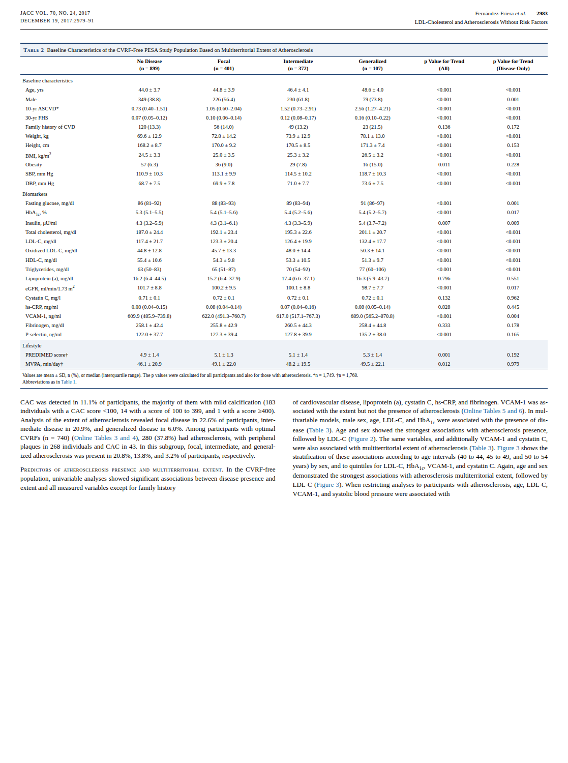JACC Vol. 70, No. 24, 2017
December 19, 2017:2979–91
Fernández-Friera et al. 2983
LDL-Cholesterol and Atherosclerosis Without Risk Factors
Table 2 Baseline Characteristics of the CVRF-Free PESA Study Population Based on Multiterritorial Extent of Atherosclerosis
| | No Disease (n = 899) | Focal (n = 401) | Intermediate (n = 372) | Generalized (n = 107) | p Value for Trend (All) | p Value for Trend (Disease Only) |
| --- | --- | --- | --- | --- | --- | --- |
| Baseline characteristics |
| Age, yrs | 44.0 ± 3.7 | 44.8 ± 3.9 | 46.4 ± 4.1 | 48.6 ± 4.0 | <0.001 | <0.001 |
| Male | 349 (38.8) | 226 (56.4) | 230 (61.8) | 79 (73.8) | <0.001 | 0.001 |
| 10-yr ASCVD* | 0.73 (0.40–1.51) | 1.05 (0.60–2.04) | 1.52 (0.73–2.91) | 2.56 (1.27–4.21) | <0.001 | <0.001 |
| 30-yr FHS | 0.07 (0.05–0.12) | 0.10 (0.06–0.14) | 0.12 (0.08–0.17) | 0.16 (0.10–0.22) | <0.001 | <0.001 |
| Family history of CVD | 120 (13.3) | 56 (14.0) | 49 (13.2) | 23 (21.5) | 0.136 | 0.172 |
| Weight, kg | 69.6 ± 12.9 | 72.8 ± 14.2 | 73.9 ± 12.9 | 78.1 ± 13.0 | <0.001 | <0.001 |
| Height, cm | 168.2 ± 8.7 | 170.0 ± 9.2 | 170.5 ± 8.5 | 171.3 ± 7.4 | <0.001 | 0.153 |
| BMI, kg/m 2 | 24.5 ± 3.3 | 25.0 ± 3.5 | 25.3 ± 3.2 | 26.5 ± 3.2 | <0.001 | <0.001 |
| Obesity | 57 (6.3) | 36 (9.0) | 29 (7.8) | 16 (15.0) | 0.011 | 0.228 |
| SBP, mm Hg | 110.9 ± 10.3 | 113.1 ± 9.9 | 114.5 ± 10.2 | 118.7 ± 10.3 | <0.001 | <0.001 |
| DBP, mm Hg | 68.7 ± 7.5 | 69.9 ± 7.8 | 71.0 ± 7.7 | 73.6 ± 7.5 | <0.001 | <0.001 |
| Biomarkers |
| Fasting glucose, mg/dl | 86 (81–92) | 88 (83–93) | 89 (83–94) | 91 (86–97) | <0.001 | 0.001 |
| HbA 1c , % | 5.3 (5.1–5.5) | 5.4 (5.1–5.6) | 5.4 (5.2–5.6) | 5.4 (5.2–5.7) | <0.001 | 0.017 |
| Insulin, μU/ml | 4.3 (3.2–5.9) | 4.3 (3.1–6.1) | 4.3 (3.3–5.9) | 5.4 (3.7–7.2) | 0.007 | 0.009 |
| Total cholesterol, mg/dl | 187.0 ± 24.4 | 192.1 ± 23.4 | 195.3 ± 22.6 | 201.1 ± 20.7 | <0.001 | <0.001 |
| LDL-C, mg/dl | 117.4 ± 21.7 | 123.3 ± 20.4 | 126.4 ± 19.9 | 132.4 ± 17.7 | <0.001 | <0.001 |
| Oxidized LDL-C, mg/dl | 44.8 ± 12.8 | 45.7 ± 13.3 | 48.0 ± 14.4 | 50.3 ± 14.1 | <0.001 | <0.001 |
| HDL-C, mg/dl | 55.4 ± 10.6 | 54.3 ± 9.8 | 53.3 ± 10.5 | 51.3 ± 9.7 | <0.001 | <0.001 |
| Triglycerides, mg/dl | 63 (50–83) | 65 (51–87) | 70 (54–92) | 77 (60–106) | <0.001 | <0.001 |
| Lipoprotein (a), mg/dl | 16.2 (6.4–44.5) | 15.2 (6.4–37.9) | 17.4 (6.6–37.1) | 16.3 (5.9–43.7) | 0.796 | 0.551 |
| eGFR, ml/min/1.73 m 2 | 101.7 ± 8.8 | 100.2 ± 9.5 | 100.1 ± 8.8 | 98.7 ± 7.7 | <0.001 | 0.017 |
| Cystatin C, mg/l | 0.71 ± 0.1 | 0.72 ± 0.1 | 0.72 ± 0.1 | 0.72 ± 0.1 | 0.132 | 0.962 |
| hs-CRP, mg/ml | 0.08 (0.04–0.15) | 0.08 (0.04–0.14) | 0.07 (0.04–0.16) | 0.08 (0.05–0.14) | 0.828 | 0.445 |
| VCAM-1, ng/ml | 609.9 (485.9–739.8) | 622.0 (491.3–760.7) | 617.0 (517.1–767.3) | 689.0 (565.2–870.8) | <0.001 | 0.004 |
| Fibrinogen, mg/dl | 258.1 ± 42.4 | 255.8 ± 42.9 | 260.5 ± 44.3 | 258.4 ± 44.8 | 0.333 | 0.178 |
| P-selectin, ng/ml | 122.0 ± 37.7 | 127.3 ± 39.4 | 127.8 ± 39.9 | 135.2 ± 38.0 | <0.001 | 0.165 |
| Lifestyle |
| PREDIMED score† | 4.9 ± 1.4 | 5.1 ± 1.3 | 5.1 ± 1.4 | 5.3 ± 1.4 | 0.001 | 0.192 |
| MVPA, min/day† | 46.1 ± 20.9 | 49.1 ± 22.0 | 48.2 ± 19.5 | 49.5 ± 22.1 | 0.012 | 0.979 |
Values are mean ± SD, n (%), or median (interquartile range). The p values were calculated for all participants and also for those with atherosclerosis. *n = 1,749. †n = 1,768.
Abbreviations as in Table 1.
CAC was detected in 11.1% of participants, the majority of them with mild calcification (183 individuals with a CAC score <100, 14 with a score of 100 to 399, and 1 with a score ≥400). Analysis of the extent of atherosclerosis revealed focal disease in 22.6% of participants, intermediate disease in 20.9%, and generalized disease in 6.0%. Among participants with optimal CVRFs (n = 740) (Online Tables 3 and 4), 280 (37.8%) had atherosclerosis, with peripheral plaques in 268 individuals and CAC in 43. In this subgroup, focal, intermediate, and generalized atherosclerosis was present in 20.8%, 13.8%, and 3.2% of participants, respectively.
Predictors of atherosclerosis presence and multiterritorial extent. In the CVRF-free population, univariable analyses showed significant associations between disease presence and extent and all measured variables except for family history
of cardiovascular disease, lipoprotein (a), cystatin C, hs-CRP, and fibrinogen. VCAM-1 was associated with the extent but not the presence of atherosclerosis (Online Tables 5 and 6). In multivariable models, male sex, age, LDL-C, and HbA1c were associated with the presence of disease (Table 3). Age and sex showed the strongest associations with atherosclerosis presence, followed by LDL-C (Figure 2). The same variables, and additionally VCAM-1 and cystatin C, were also associated with multiterritorial extent of atherosclerosis (Table 3). Figure 3 shows the stratification of these associations according to age intervals (40 to 44, 45 to 49, and 50 to 54 years) by sex, and to quintiles for LDL-C, HbA1c, VCAM-1, and cystatin C. Again, age and sex demonstrated the strongest associations with atherosclerosis multiterritorial extent, followed by LDL-C (Figure 3). When restricting analyses to participants with atherosclerosis, age, LDL-C, VCAM-1, and systolic blood pressure were associated with